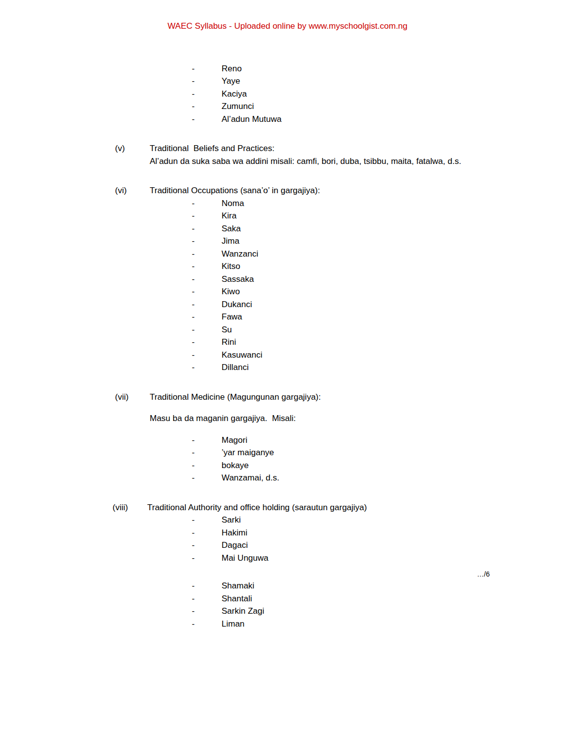WAEC Syllabus - Uploaded online by www.myschoolgist.com.ng
-Reno
-Yaye
-Kaciya
-Zumunci
-Al’adun Mutuwa
(v) Traditional Beliefs and Practices:
Al’adun da suka saba wa addini misali: camfi, bori, duba, tsibbu, maita, fatalwa, d.s.
(vi) Traditional Occupations (sana’o’ in gargajiya):
-Noma
-Kira
-Saka
-Jima
-Wanzanci
-Kitso
-Sassaka
-Kiwo
-Dukanci
-Fawa
-Su
-Rini
-Kasuwanci
-Dillanci
(vii) Traditional Medicine (Magungunan gargajiya):
Masu ba da maganin gargajiya. Misali:
-Magori
-’yar maiganye
-bokaye
-Wanzamai, d.s.
(viii) Traditional Authority and office holding (sarautun gargajiya)
-Sarki
-Hakimi
-Dagaci
-Mai Unguwa
…/6
-Shamaki
-Shantali
-Sarkin Zagi
-Liman